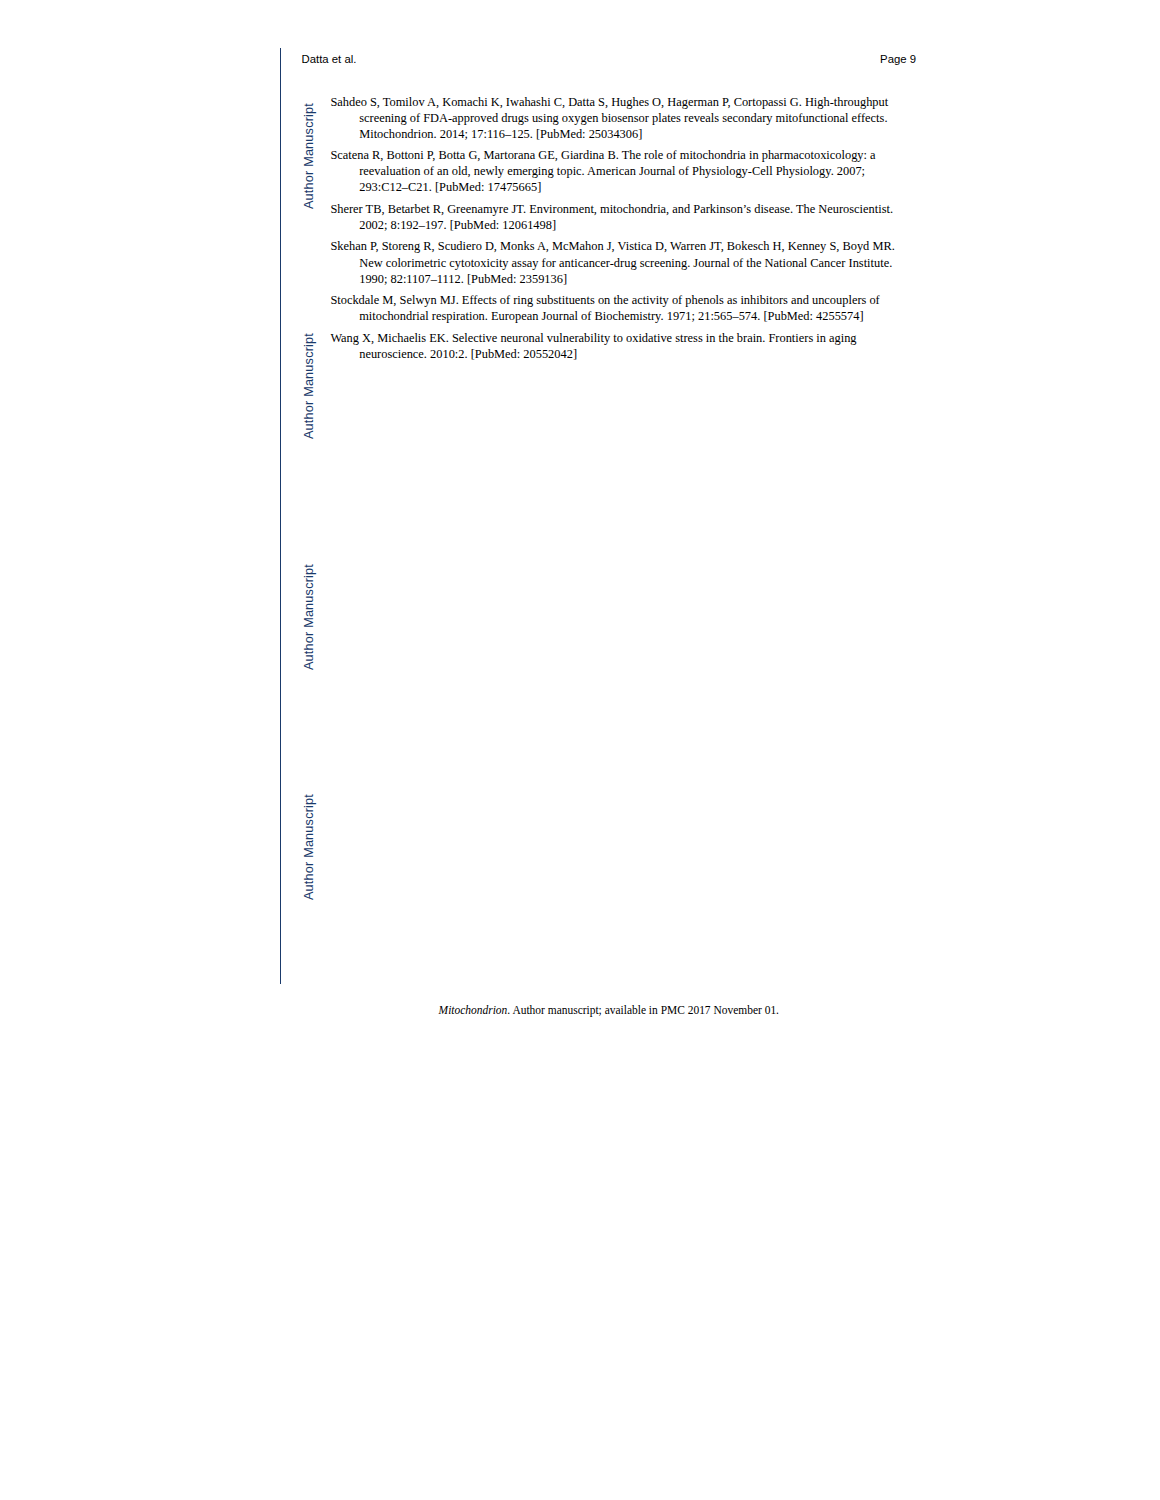Author Manuscript Author Manuscript Author Manuscript Author Manuscript
Datta et al.
Page 9
Sahdeo S, Tomilov A, Komachi K, Iwahashi C, Datta S, Hughes O, Hagerman P, Cortopassi G. High-throughput screening of FDA-approved drugs using oxygen biosensor plates reveals secondary mitofunctional effects. Mitochondrion. 2014; 17:116–125. [PubMed: 25034306]
Scatena R, Bottoni P, Botta G, Martorana GE, Giardina B. The role of mitochondria in pharmacotoxicology: a reevaluation of an old, newly emerging topic. American Journal of Physiology-Cell Physiology. 2007; 293:C12–C21. [PubMed: 17475665]
Sherer TB, Betarbet R, Greenamyre JT. Environment, mitochondria, and Parkinson’s disease. The Neuroscientist. 2002; 8:192–197. [PubMed: 12061498]
Skehan P, Storeng R, Scudiero D, Monks A, McMahon J, Vistica D, Warren JT, Bokesch H, Kenney S, Boyd MR. New colorimetric cytotoxicity assay for anticancer-drug screening. Journal of the National Cancer Institute. 1990; 82:1107–1112. [PubMed: 2359136]
Stockdale M, Selwyn MJ. Effects of ring substituents on the activity of phenols as inhibitors and uncouplers of mitochondrial respiration. European Journal of Biochemistry. 1971; 21:565–574. [PubMed: 4255574]
Wang X, Michaelis EK. Selective neuronal vulnerability to oxidative stress in the brain. Frontiers in aging neuroscience. 2010:2. [PubMed: 20552042]
Mitochondrion. Author manuscript; available in PMC 2017 November 01.